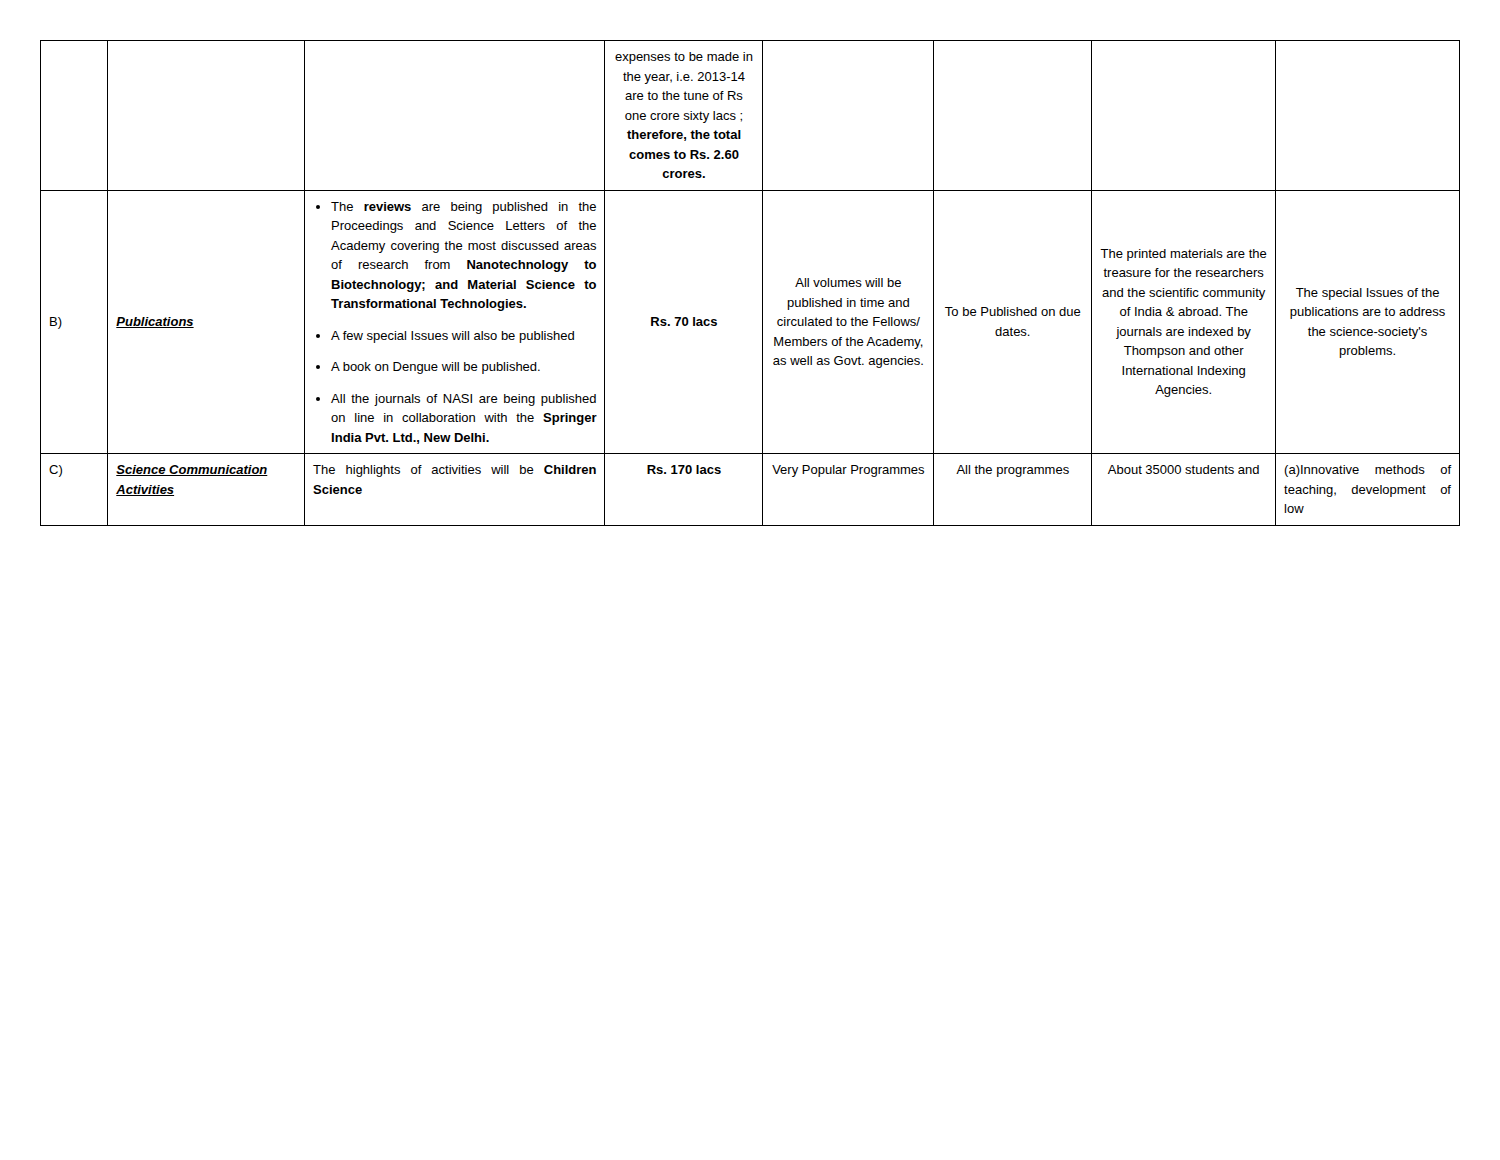| | | | expenses to be made in the year, i.e. 2013-14 are to the tune of Rs one crore sixty lacs ; therefore, the total comes to Rs. 2.60 crores. | | | | |
| B) | Publications | The reviews are being published in the Proceedings and Science Letters of the Academy covering the most discussed areas of research from Nanotechnology to Biotechnology; and Material Science to Transformational Technologies. A few special Issues will also be published A book on Dengue will be published. All the journals of NASI are being published on line in collaboration with the Springer India Pvt. Ltd., New Delhi. | Rs. 70 lacs | All volumes will be published in time and circulated to the Fellows/ Members of the Academy, as well as Govt. agencies. | To be Published on due dates. | The printed materials are the treasure for the researchers and the scientific community of India & abroad. The journals are indexed by Thompson and other International Indexing Agencies. | The special Issues of the publications are to address the science-society's problems. |
| C) | Science Communication Activities | The highlights of activities will be Children Science | Rs. 170 lacs | Very Popular Programmes | All the programmes | About 35000 students and | (a)Innovative methods of teaching, development of low |